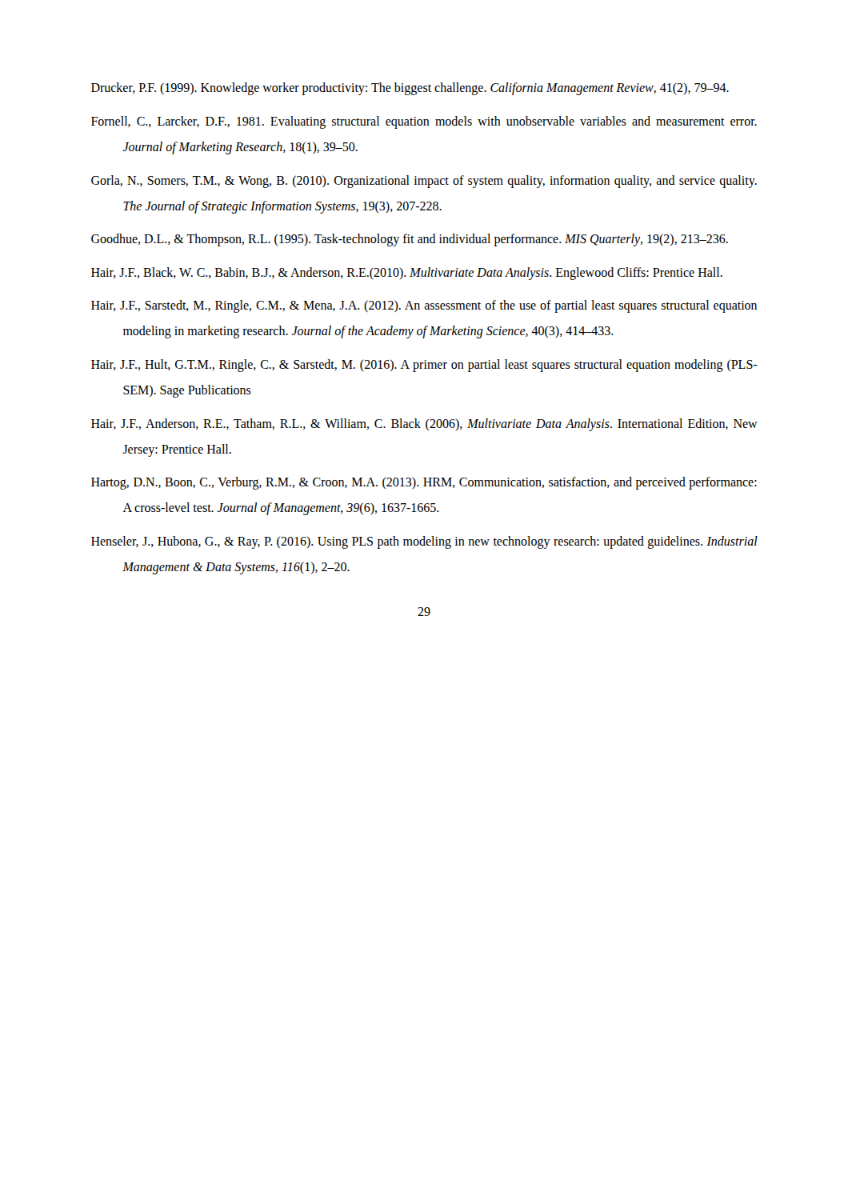Drucker, P.F. (1999). Knowledge worker productivity: The biggest challenge. California Management Review, 41(2), 79–94.
Fornell, C., Larcker, D.F., 1981. Evaluating structural equation models with unobservable variables and measurement error. Journal of Marketing Research, 18(1), 39–50.
Gorla, N., Somers, T.M., & Wong, B. (2010). Organizational impact of system quality, information quality, and service quality. The Journal of Strategic Information Systems, 19(3), 207-228.
Goodhue, D.L., & Thompson, R.L. (1995). Task-technology fit and individual performance. MIS Quarterly, 19(2), 213–236.
Hair, J.F., Black, W. C., Babin, B.J., & Anderson, R.E.(2010). Multivariate Data Analysis. Englewood Cliffs: Prentice Hall.
Hair, J.F., Sarstedt, M., Ringle, C.M., & Mena, J.A. (2012). An assessment of the use of partial least squares structural equation modeling in marketing research. Journal of the Academy of Marketing Science, 40(3), 414–433.
Hair, J.F., Hult, G.T.M., Ringle, C., & Sarstedt, M. (2016). A primer on partial least squares structural equation modeling (PLS-SEM). Sage Publications
Hair, J.F., Anderson, R.E., Tatham, R.L., & William, C. Black (2006), Multivariate Data Analysis. International Edition, New Jersey: Prentice Hall.
Hartog, D.N., Boon, C., Verburg, R.M., & Croon, M.A. (2013). HRM, Communication, satisfaction, and perceived performance: A cross-level test. Journal of Management, 39(6), 1637-1665.
Henseler, J., Hubona, G., & Ray, P. (2016). Using PLS path modeling in new technology research: updated guidelines. Industrial Management & Data Systems, 116(1), 2–20.
29